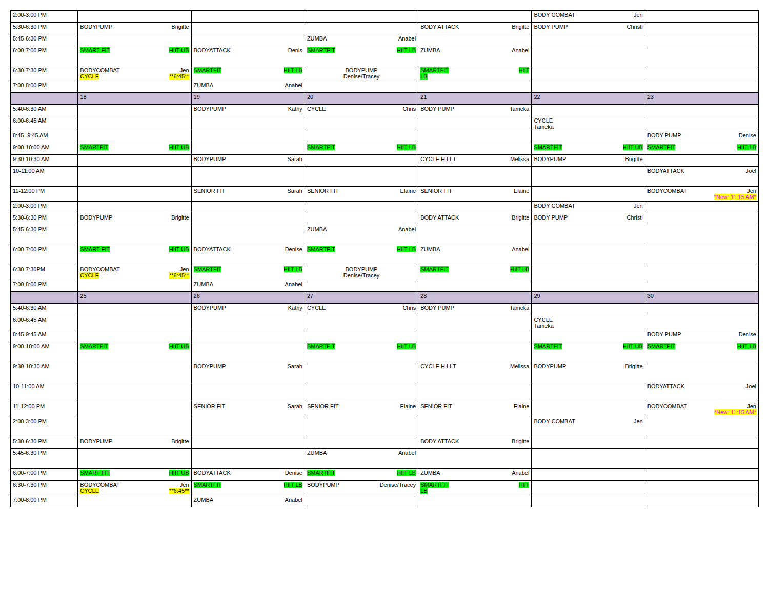| 2:00-3:00 PM | | | | | BODY COMBAT Jen | |
| 5:30-6:30 PM | BODYPUMP Brigitte | | | BODY ATTACK Brigitte | BODY PUMP Christi | |
| 5:45-6:30 PM | | | ZUMBA Anabel | | | |
| 6:00-7:00 PM | SMART FIT HIIT UB | BODYATTACK Denis | SMARTFIT HIIT LB | ZUMBA Anabel | | |
| 6:30-7:30 PM | BODYCOMBAT Jen CYCLE **6:45** | SMARTFIT HIIT LB | BODYPUMP Denise/Tracey | SMARTFIT HIIT LB | | |
| 7:00-8:00 PM | | ZUMBA Anabel | | | | |
| | 18 | 19 | 20 | 21 | 22 | 23 |
| 5:40-6:30 AM | | BODYPUMP Kathy | CYCLE Chris | BODY PUMP Tameka | | |
| 6:00-6:45 AM | | | | | CYCLE Tameka | |
| 8:45- 9:45 AM | | | | | | BODY PUMP Denise |
| 9:00-10:00 AM | SMARTFIT HIIT UB | | SMARTFIT HIIT LB | | SMARTFIT HIIT UB | SMARTFIT HIIT LB |
| 9:30-10:30 AM | | BODYPUMP Sarah | | CYCLE H.I.I.T Melissa | BODYPUMP Brigitte | |
| 10-11:00 AM | | | | | | BODYATTACK Joel |
| 11-12:00 PM | | SENIOR FIT Sarah | SENIOR FIT Elaine | SENIOR FIT Elaine | | BODYCOMBAT Jen *New: 11:15 AM* |
| 2:00-3:00 PM | | | | | BODY COMBAT Jen | |
| 5:30-6:30 PM | BODYPUMP Brigitte | | | BODY ATTACK Brigitte | BODY PUMP Christi | |
| 5:45-6:30 PM | | | ZUMBA Anabel | | | |
| 6:00-7:00 PM | SMART FIT HIIT UB | BODYATTACK Denise | SMARTFIT HIIT LB | ZUMBA Anabel | | |
| 6:30-7:30PM | BODYCOMBAT Jen CYCLE **6:45** | SMARTFIT HIIT LB | BODYPUMP Denise/Tracey | SMARTFIT HIIT LB | | |
| 7:00-8:00 PM | | ZUMBA Anabel | | | | |
| | 25 | 26 | 27 | 28 | 29 | 30 |
| 5:40-6:30 AM | | BODYPUMP Kathy | CYCLE Chris | BODY PUMP Tameka | | |
| 6:00-6:45 AM | | | | | CYCLE Tameka | |
| 8:45-9:45 AM | | | | | | BODY PUMP Denise |
| 9:00-10:00 AM | SMARTFIT HIIT UB | | SMARTFIT HIIT LB | | SMARTFIT HIIT UB | SMARTFIT HIIT LB |
| 9:30-10:30 AM | | BODYPUMP Sarah | | CYCLE H.I.I.T Melissa | BODYPUMP Brigitte | |
| 10-11:00 AM | | | | | | BODYATTACK Joel |
| 11-12:00 PM | | SENIOR FIT Sarah | SENIOR FIT Elaine | SENIOR FIT Elaine | | BODYCOMBAT Jen *New: 11:15 AM* |
| 2:00-3:00 PM | | | | | BODY COMBAT Jen | |
| 5:30-6:30 PM | BODYPUMP Brigitte | | | BODY ATTACK Brigitte | | |
| 5:45-6:30 PM | | | ZUMBA Anabel | | | |
| 6:00-7:00 PM | SMART FIT HIIT UB | BODYATTACK Denise | SMARTFIT HIIT LB | ZUMBA Anabel | | |
| 6:30-7:30 PM | BODYCOMBAT Jen CYCLE **6:45** | SMARTFIT HIIT LB | BODYPUMP Denise/Tracey | SMARTFIT HIIT LB | | |
| 7:00-8:00 PM | | ZUMBA Anabel | | | | |